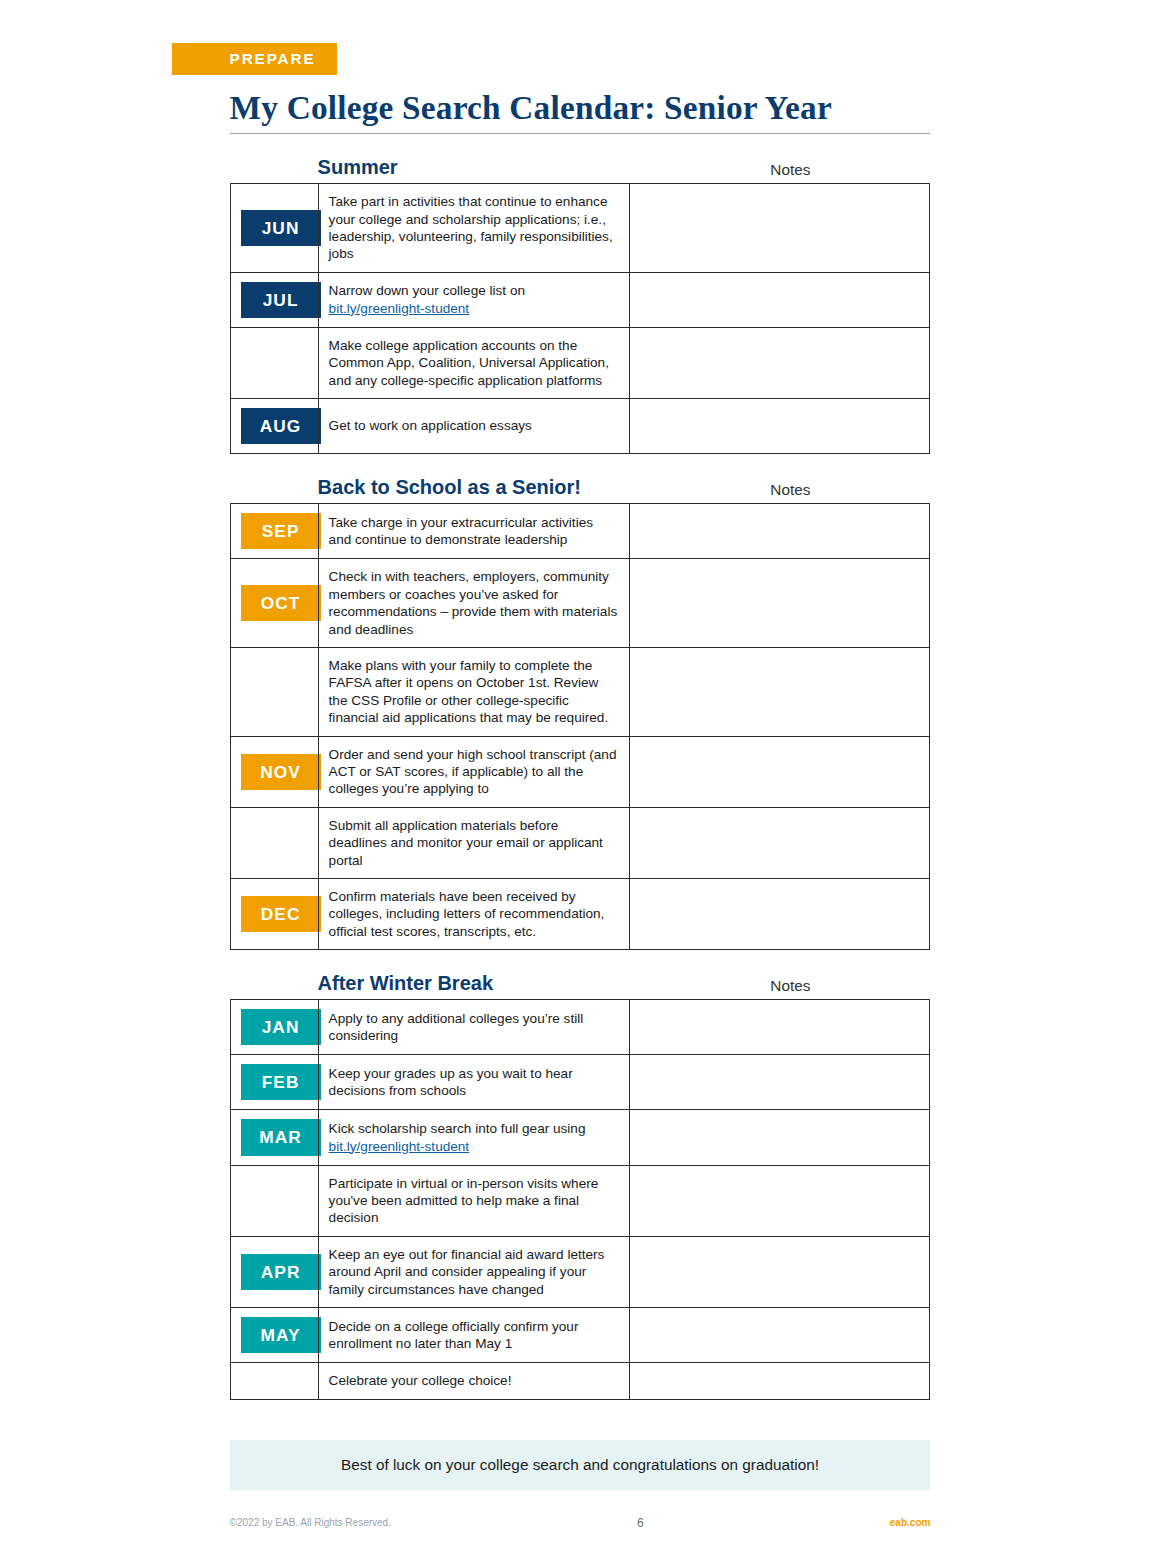PREPARE
My College Search Calendar: Senior Year
Summer
Notes
| JUN | Take part in activities that continue to enhance your college and scholarship applications; i.e., leadership, volunteering, family responsibilities, jobs | |
| JUL | Narrow down your college list on bit.ly/greenlight-student | |
| | Make college application accounts on the Common App, Coalition, Universal Application, and any college-specific application platforms | |
| AUG | Get to work on application essays | |
Back to School as a Senior!
Notes
| SEP | Take charge in your extracurricular activities and continue to demonstrate leadership | |
| OCT | Check in with teachers, employers, community members or coaches you’ve asked for recommendations – provide them with materials and deadlines | |
| | Make plans with your family to complete the FAFSA after it opens on October 1st. Review the CSS Profile or other college-specific financial aid applications that may be required. | |
| NOV | Order and send your high school transcript (and ACT or SAT scores, if applicable) to all the colleges you’re applying to | |
| | Submit all application materials before deadlines and monitor your email or applicant portal | |
| DEC | Confirm materials have been received by colleges, including letters of recommendation, official test scores, transcripts, etc. | |
After Winter Break
Notes
| JAN | Apply to any additional colleges you’re still considering | |
| FEB | Keep your grades up as you wait to hear decisions from schools | |
| MAR | Kick scholarship search into full gear using bit.ly/greenlight-student | |
| | Participate in virtual or in-person visits where you've been admitted to help make a final decision | |
| APR | Keep an eye out for financial aid award letters around April and consider appealing if your family circumstances have changed | |
| MAY | Decide on a college officially confirm your enrollment no later than May 1 | |
| | Celebrate your college choice! | |
Best of luck on your college search and congratulations on graduation!
©2022 by EAB. All Rights Reserved.
6
eab.com